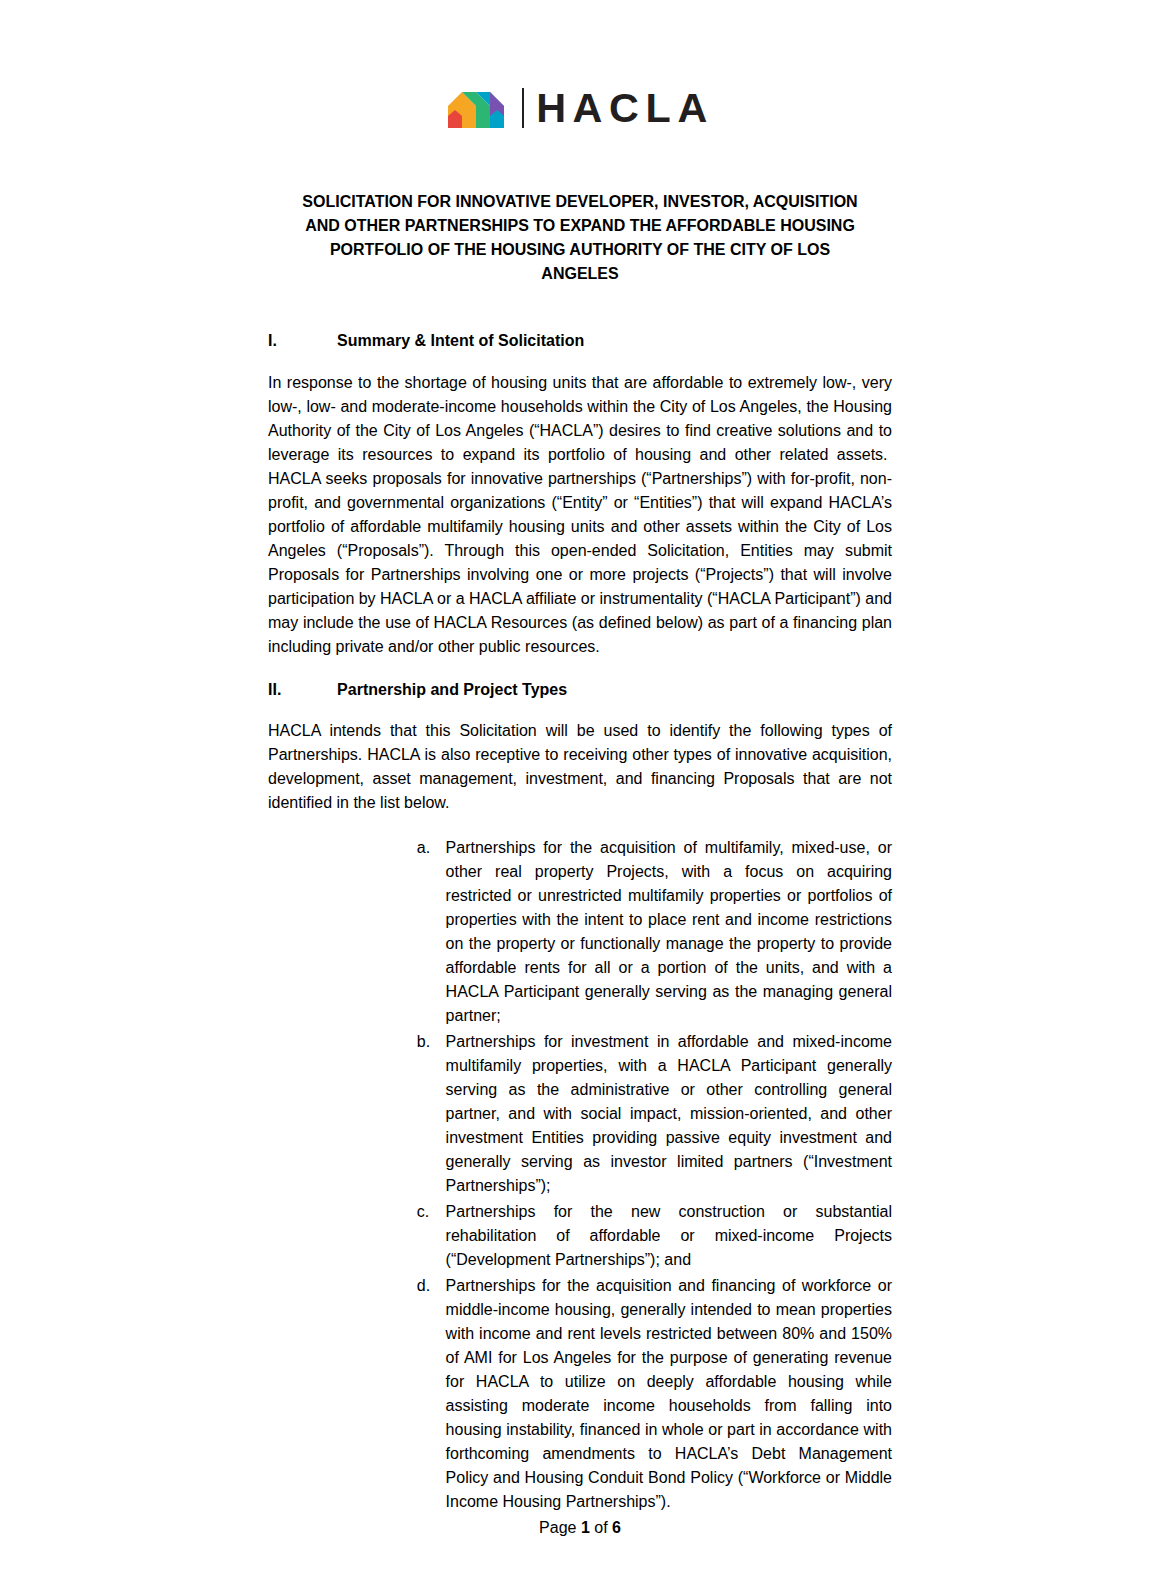HACLA
Solicitation for Innovative Developer, Investor, Acquisition and Other Partnerships to Expand the Affordable Housing Portfolio of the Housing Authority of the City of Los Angeles
I. Summary & Intent of Solicitation
In response to the shortage of housing units that are affordable to extremely low-, very low-, low- and moderate-income households within the City of Los Angeles, the Housing Authority of the City of Los Angeles (“HACLA”) desires to find creative solutions and to leverage its resources to expand its portfolio of housing and other related assets. HACLA seeks proposals for innovative partnerships (“Partnerships”) with for-profit, non-profit, and governmental organizations (“Entity” or “Entities”) that will expand HACLA’s portfolio of affordable multifamily housing units and other assets within the City of Los Angeles (“Proposals”). Through this open-ended Solicitation, Entities may submit Proposals for Partnerships involving one or more projects (“Projects”) that will involve participation by HACLA or a HACLA affiliate or instrumentality (“HACLA Participant”) and may include the use of HACLA Resources (as defined below) as part of a financing plan including private and/or other public resources.
II. Partnership and Project Types
HACLA intends that this Solicitation will be used to identify the following types of Partnerships. HACLA is also receptive to receiving other types of innovative acquisition, development, asset management, investment, and financing Proposals that are not identified in the list below.
a. Partnerships for the acquisition of multifamily, mixed-use, or other real property Projects, with a focus on acquiring restricted or unrestricted multifamily properties or portfolios of properties with the intent to place rent and income restrictions on the property or functionally manage the property to provide affordable rents for all or a portion of the units, and with a HACLA Participant generally serving as the managing general partner;
b. Partnerships for investment in affordable and mixed-income multifamily properties, with a HACLA Participant generally serving as the administrative or other controlling general partner, and with social impact, mission-oriented, and other investment Entities providing passive equity investment and generally serving as investor limited partners (“Investment Partnerships”);
c. Partnerships for the new construction or substantial rehabilitation of affordable or mixed-income Projects (“Development Partnerships”); and
d. Partnerships for the acquisition and financing of workforce or middle-income housing, generally intended to mean properties with income and rent levels restricted between 80% and 150% of AMI for Los Angeles for the purpose of generating revenue for HACLA to utilize on deeply affordable housing while assisting moderate income households from falling into housing instability, financed in whole or part in accordance with forthcoming amendments to HACLA’s Debt Management Policy and Housing Conduit Bond Policy (“Workforce or Middle Income Housing Partnerships”).
Page 1 of 6